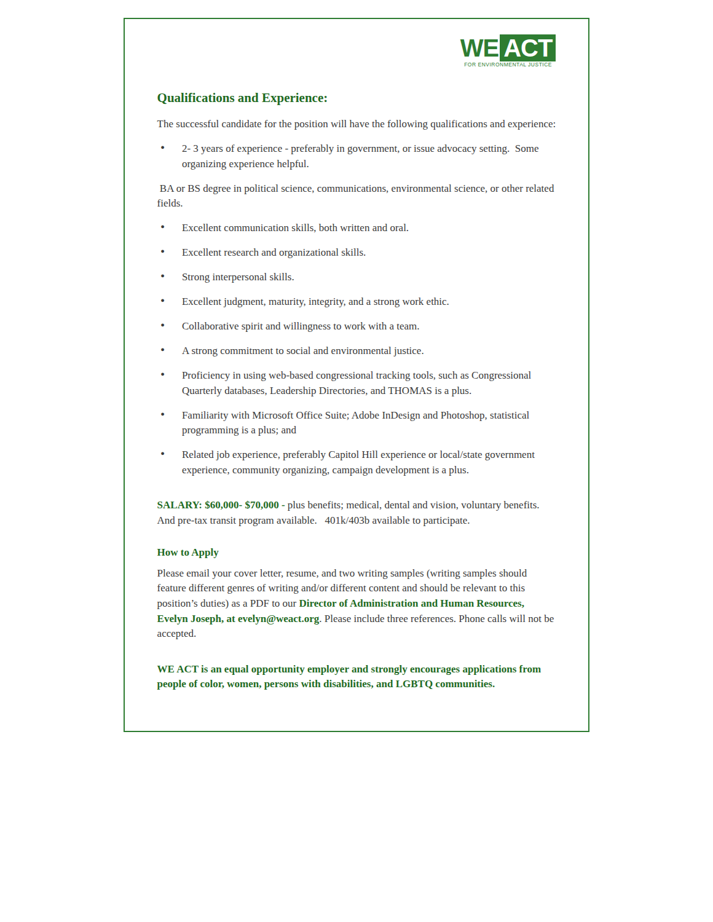WE ACT
for Environmental Justice
Qualifications and Experience:
The successful candidate for the position will have the following qualifications and experience:
2- 3 years of experience - preferably in government, or issue advocacy setting. Some organizing experience helpful.
BA or BS degree in political science, communications, environmental science, or other related fields.
Excellent communication skills, both written and oral.
Excellent research and organizational skills.
Strong interpersonal skills.
Excellent judgment, maturity, integrity, and a strong work ethic.
Collaborative spirit and willingness to work with a team.
A strong commitment to social and environmental justice.
Proficiency in using web-based congressional tracking tools, such as Congressional Quarterly databases, Leadership Directories, and THOMAS is a plus.
Familiarity with Microsoft Office Suite; Adobe InDesign and Photoshop, statistical programming is a plus; and
Related job experience, preferably Capitol Hill experience or local/state government experience, community organizing, campaign development is a plus.
SALARY: $60,000- $70,000 - plus benefits; medical, dental and vision, voluntary benefits. And pre-tax transit program available. 401k/403b available to participate.
How to Apply
Please email your cover letter, resume, and two writing samples (writing samples should feature different genres of writing and/or different content and should be relevant to this position’s duties) as a PDF to our Director of Administration and Human Resources, Evelyn Joseph, at evelyn@weact.org. Please include three references. Phone calls will not be accepted.
WE ACT is an equal opportunity employer and strongly encourages applications from people of color, women, persons with disabilities, and LGBTQ communities.